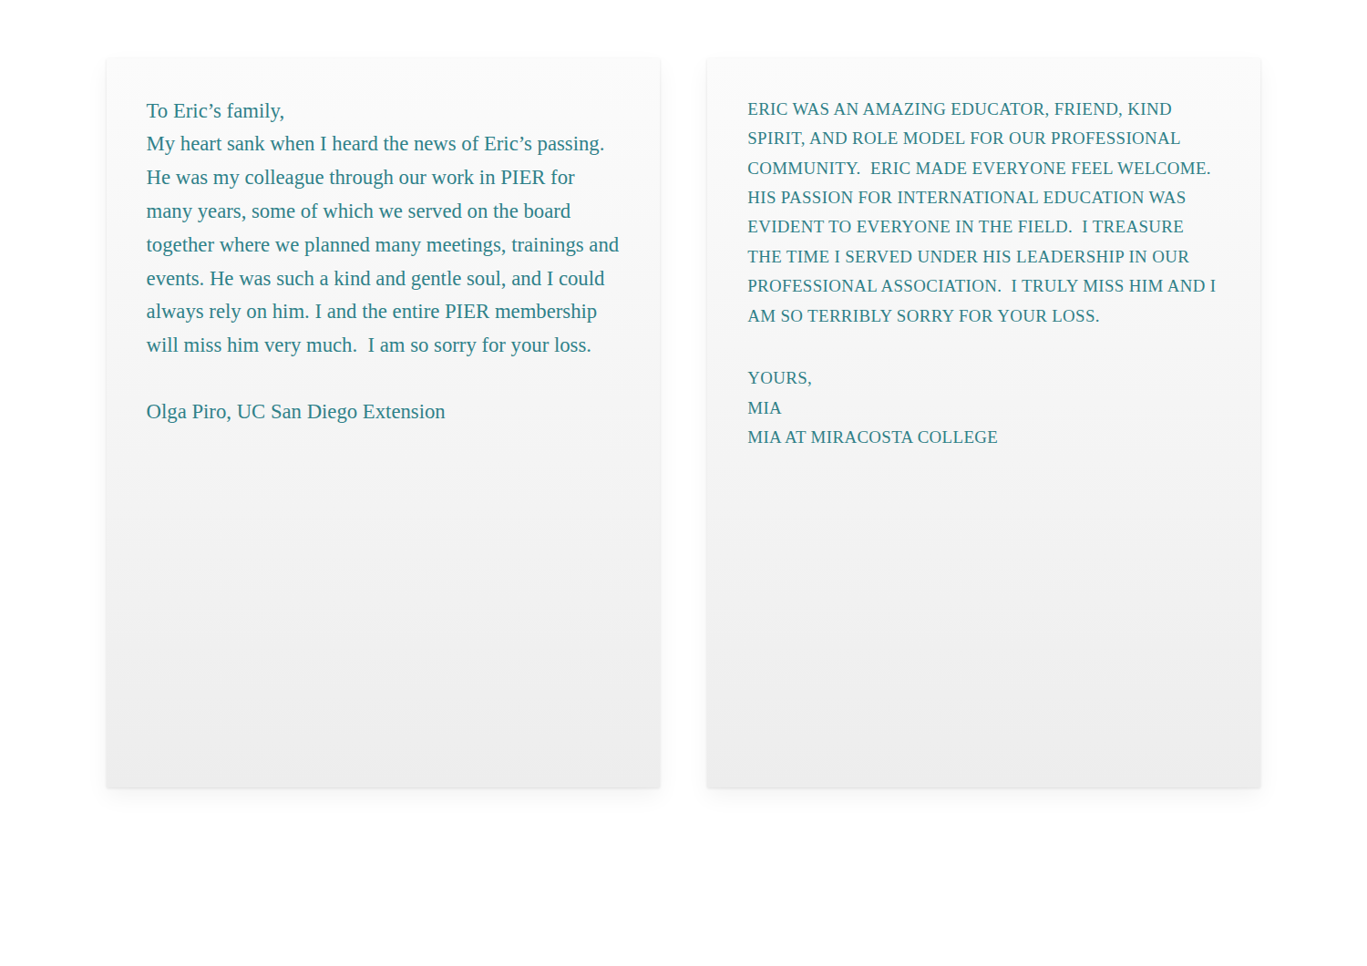To Eric’s family,
My heart sank when I heard the news of Eric’s passing. He was my colleague through our work in PIER for many years, some of which we served on the board together where we planned many meetings, trainings and events. He was such a kind and gentle soul, and I could always rely on him. I and the entire PIER membership will miss him very much. I am so sorry for your loss.
Olga Piro, UC San Diego Extension
Eric was an amazing educator, friend, kind spirit, and role model for our professional community. Eric made everyone feel welcome. His passion for international education was evident to everyone in the field. I treasure the time I served under his leadership in our professional association. I truly miss him and I am so terribly sorry for your loss.
Yours,
Mia
Mia at MiraCosta College